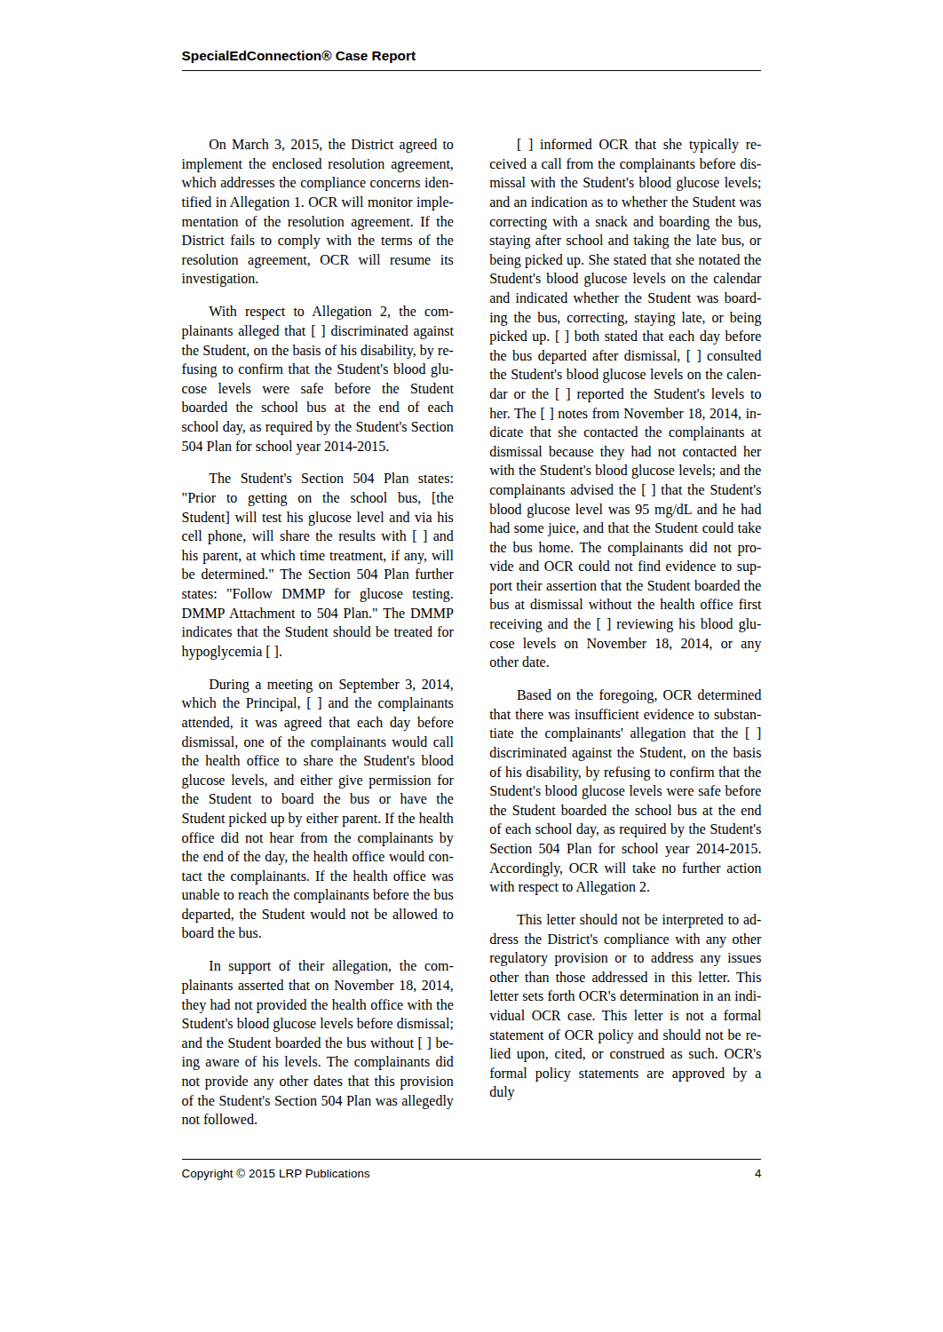SpecialEdConnection® Case Report
On March 3, 2015, the District agreed to implement the enclosed resolution agreement, which addresses the compliance concerns identified in Allegation 1. OCR will monitor implementation of the resolution agreement. If the District fails to comply with the terms of the resolution agreement, OCR will resume its investigation.
With respect to Allegation 2, the complainants alleged that [ ] discriminated against the Student, on the basis of his disability, by refusing to confirm that the Student's blood glucose levels were safe before the Student boarded the school bus at the end of each school day, as required by the Student's Section 504 Plan for school year 2014-2015.
The Student's Section 504 Plan states: "Prior to getting on the school bus, [the Student] will test his glucose level and via his cell phone, will share the results with [ ] and his parent, at which time treatment, if any, will be determined." The Section 504 Plan further states: "Follow DMMP for glucose testing. DMMP Attachment to 504 Plan." The DMMP indicates that the Student should be treated for hypoglycemia [ ].
During a meeting on September 3, 2014, which the Principal, [ ] and the complainants attended, it was agreed that each day before dismissal, one of the complainants would call the health office to share the Student's blood glucose levels, and either give permission for the Student to board the bus or have the Student picked up by either parent. If the health office did not hear from the complainants by the end of the day, the health office would contact the complainants. If the health office was unable to reach the complainants before the bus departed, the Student would not be allowed to board the bus.
In support of their allegation, the complainants asserted that on November 18, 2014, they had not provided the health office with the Student's blood glucose levels before dismissal; and the Student boarded the bus without [ ] being aware of his levels. The complainants did not provide any other dates that this provision of the Student's Section 504 Plan was allegedly not followed.
[ ] informed OCR that she typically received a call from the complainants before dismissal with the Student's blood glucose levels; and an indication as to whether the Student was correcting with a snack and boarding the bus, staying after school and taking the late bus, or being picked up. She stated that she notated the Student's blood glucose levels on the calendar and indicated whether the Student was boarding the bus, correcting, staying late, or being picked up. [ ] both stated that each day before the bus departed after dismissal, [ ] consulted the Student's blood glucose levels on the calendar or the [ ] reported the Student's levels to her. The [ ] notes from November 18, 2014, indicate that she contacted the complainants at dismissal because they had not contacted her with the Student's blood glucose levels; and the complainants advised the [ ] that the Student's blood glucose level was 95 mg/dL and he had had some juice, and that the Student could take the bus home. The complainants did not provide and OCR could not find evidence to support their assertion that the Student boarded the bus at dismissal without the health office first receiving and the [ ] reviewing his blood glucose levels on November 18, 2014, or any other date.
Based on the foregoing, OCR determined that there was insufficient evidence to substantiate the complainants' allegation that the [ ] discriminated against the Student, on the basis of his disability, by refusing to confirm that the Student's blood glucose levels were safe before the Student boarded the school bus at the end of each school day, as required by the Student's Section 504 Plan for school year 2014-2015. Accordingly, OCR will take no further action with respect to Allegation 2.
This letter should not be interpreted to address the District's compliance with any other regulatory provision or to address any issues other than those addressed in this letter. This letter sets forth OCR's determination in an individual OCR case. This letter is not a formal statement of OCR policy and should not be relied upon, cited, or construed as such. OCR's formal policy statements are approved by a duly
Copyright © 2015 LRP Publications 4